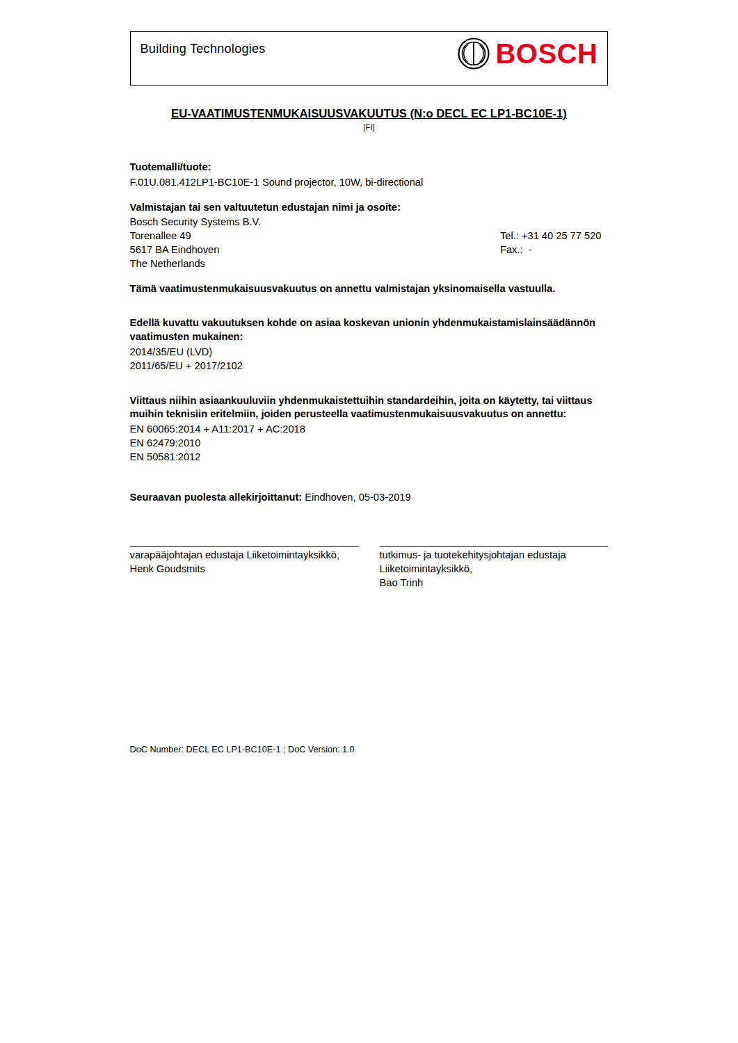Building Technologies
BOSCH
EU-VAATIMUSTENMUKAISUUSVAKUUTUS (N:o DECL EC LP1-BC10E-1)
[FI]
Tuotemalli/tuote:
F.01U.081.412 LP1-BC10E-1 Sound projector, 10W, bi-directional
Valmistajan tai sen valtuutetun edustajan nimi ja osoite:
Bosch Security Systems B.V.
Torenallee 49
5617 BA Eindhoven
The Netherlands
Tel.: +31 40 25 77 520
Fax.: -
Tämä vaatimustenmukaisuusvakuutus on annettu valmistajan yksinomaisella vastuulla.
Edellä kuvattu vakuutuksen kohde on asiaa koskevan unionin yhdenmukaistamislainsäädännön vaatimusten mukainen:
2014/35/EU (LVD)
2011/65/EU + 2017/2102
Viittaus niihin asiaankuuluviin yhdenmukaistettuihin standardeihin, joita on käytetty, tai viittaus muihin teknisiin eritelmiin, joiden perusteella vaatimustenmukaisuusvakuutus on annettu:
EN 60065:2014 + A11:2017 + AC:2018
EN 62479:2010
EN 50581:2012
Seuraavan puolesta allekirjoittanut: Eindhoven, 05-03-2019
varapääjohtajan edustaja Liiketoimintayksikkö, Henk Goudsmits
tutkimus- ja tuotekehitysjohtajan edustaja Liiketoimintayksikkö,
Bao Trinh
DoC Number: DECL EC LP1-BC10E-1 ; DoC Version: 1.0